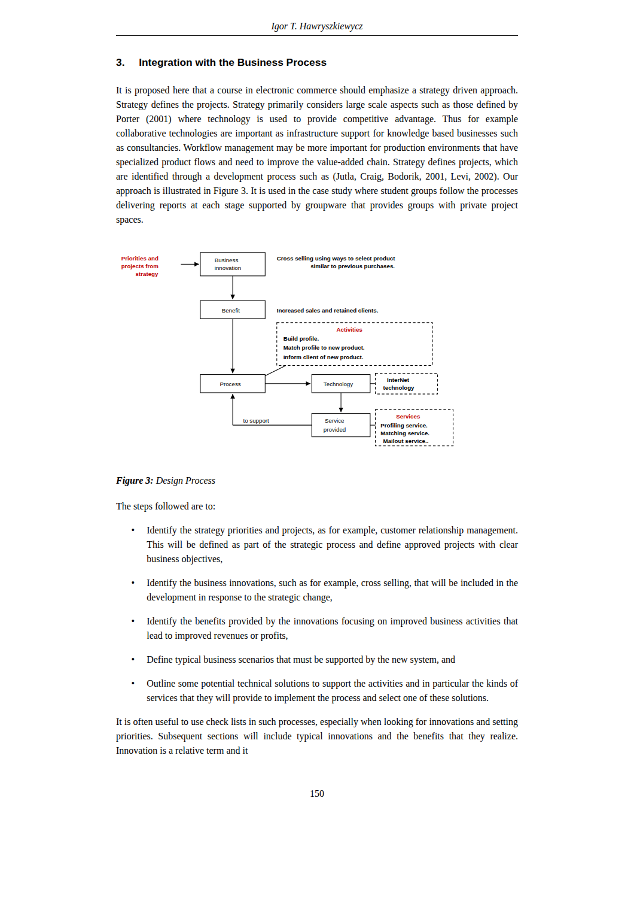Igor T. Hawryszkiewycz
3. Integration with the Business Process
It is proposed here that a course in electronic commerce should emphasize a strategy driven approach. Strategy defines the projects. Strategy primarily considers large scale aspects such as those defined by Porter (2001) where technology is used to provide competitive advantage. Thus for example collaborative technologies are important as infrastructure support for knowledge based businesses such as consultancies. Workflow management may be more important for production environments that have specialized product flows and need to improve the value-added chain. Strategy defines projects, which are identified through a development process such as (Jutla, Craig, Bodorik, 2001, Levi, 2002). Our approach is illustrated in Figure 3. It is used in the case study where student groups follow the processes delivering reports at each stage supported by groupware that provides groups with private project spaces.
Priorities and projects from strategy Business innovation Cross selling using ways to select product similar to previous purchases. Benefit Increased sales and retained clients. Activities Build profile. Match profile to new product. Inform client of new product. Process Technology InterNet technology Service provided Services Profiling service. Matching service. Mailout service.. to support
Figure 3: Design Process
The steps followed are to:
Identify the strategy priorities and projects, as for example, customer relationship management. This will be defined as part of the strategic process and define approved projects with clear business objectives,
Identify the business innovations, such as for example, cross selling, that will be included in the development in response to the strategic change,
Identify the benefits provided by the innovations focusing on improved business activities that lead to improved revenues or profits,
Define typical business scenarios that must be supported by the new system, and
Outline some potential technical solutions to support the activities and in particular the kinds of services that they will provide to implement the process and select one of these solutions.
It is often useful to use check lists in such processes, especially when looking for innovations and setting priorities. Subsequent sections will include typical innovations and the benefits that they realize. Innovation is a relative term and it
150